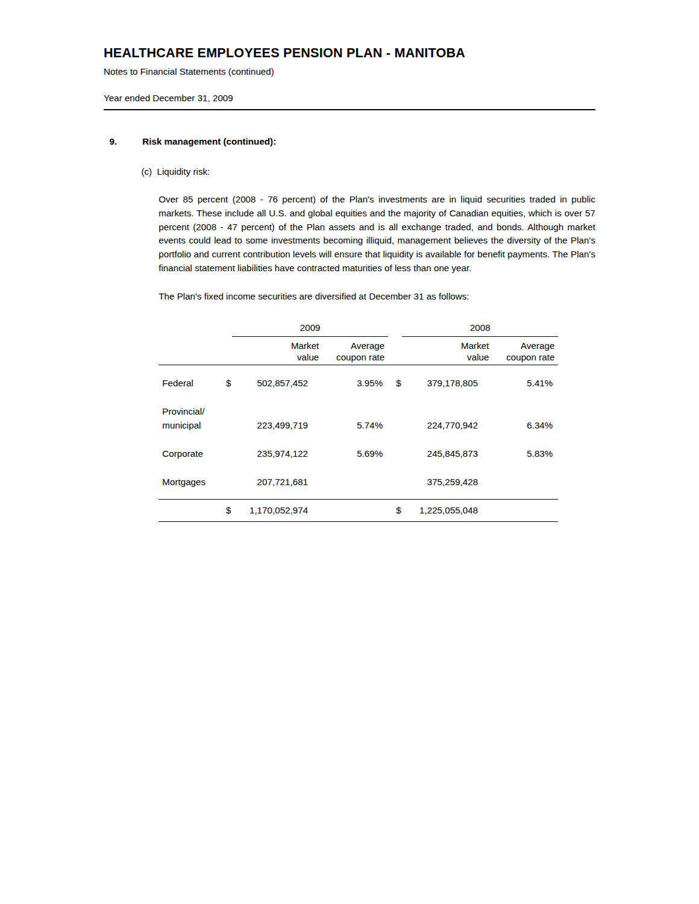HEALTHCARE EMPLOYEES PENSION PLAN - MANITOBA
Notes to Financial Statements (continued)
Year ended December 31, 2009
9. Risk management (continued):
(c) Liquidity risk:
Over 85 percent (2008 - 76 percent) of the Plan's investments are in liquid securities traded in public markets. These include all U.S. and global equities and the majority of Canadian equities, which is over 57 percent (2008 - 47 percent) of the Plan assets and is all exchange traded, and bonds. Although market events could lead to some investments becoming illiquid, management believes the diversity of the Plan's portfolio and current contribution levels will ensure that liquidity is available for benefit payments. The Plan's financial statement liabilities have contracted maturities of less than one year.
The Plan's fixed income securities are diversified at December 31 as follows:
| | | 2009 | | 2008 |
| --- | --- | --- | --- | --- |
| | | Market value | Average coupon rate | | Market value | Average coupon rate |
| Federal | $ | 502,857,452 | 3.95% | $ | 379,178,805 | 5.41% |
| Provincial/ municipal | | 223,499,719 | 5.74% | | 224,770,942 | 6.34% |
| Corporate | | 235,974,122 | 5.69% | | 245,845,873 | 5.83% |
| Mortgages | | 207,721,681 | | | 375,259,428 | |
| | $ | 1,170,052,974 | | $ | 1,225,055,048 | |